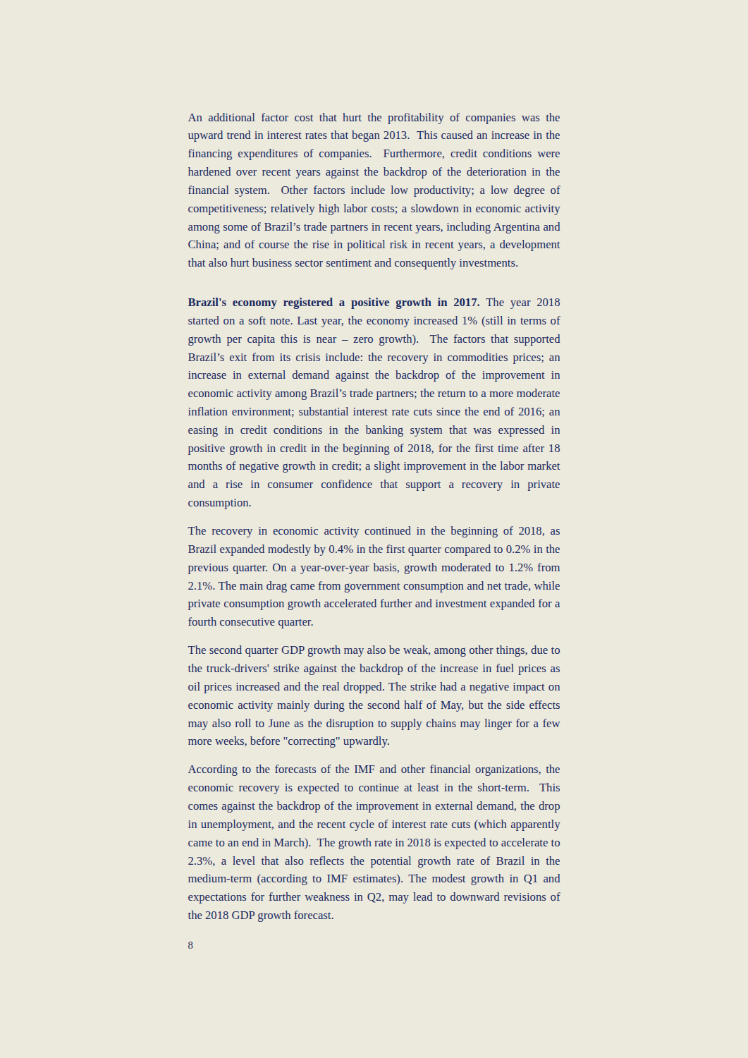An additional factor cost that hurt the profitability of companies was the upward trend in interest rates that began 2013. This caused an increase in the financing expenditures of companies. Furthermore, credit conditions were hardened over recent years against the backdrop of the deterioration in the financial system. Other factors include low productivity; a low degree of competitiveness; relatively high labor costs; a slowdown in economic activity among some of Brazil’s trade partners in recent years, including Argentina and China; and of course the rise in political risk in recent years, a development that also hurt business sector sentiment and consequently investments.
Brazil's economy registered a positive growth in 2017. The year 2018 started on a soft note. Last year, the economy increased 1% (still in terms of growth per capita this is near – zero growth). The factors that supported Brazil’s exit from its crisis include: the recovery in commodities prices; an increase in external demand against the backdrop of the improvement in economic activity among Brazil’s trade partners; the return to a more moderate inflation environment; substantial interest rate cuts since the end of 2016; an easing in credit conditions in the banking system that was expressed in positive growth in credit in the beginning of 2018, for the first time after 18 months of negative growth in credit; a slight improvement in the labor market and a rise in consumer confidence that support a recovery in private consumption.
The recovery in economic activity continued in the beginning of 2018, as Brazil expanded modestly by 0.4% in the first quarter compared to 0.2% in the previous quarter. On a year-over-year basis, growth moderated to 1.2% from 2.1%. The main drag came from government consumption and net trade, while private consumption growth accelerated further and investment expanded for a fourth consecutive quarter.
The second quarter GDP growth may also be weak, among other things, due to the truck-drivers' strike against the backdrop of the increase in fuel prices as oil prices increased and the real dropped. The strike had a negative impact on economic activity mainly during the second half of May, but the side effects may also roll to June as the disruption to supply chains may linger for a few more weeks, before "correcting" upwardly.
According to the forecasts of the IMF and other financial organizations, the economic recovery is expected to continue at least in the short-term. This comes against the backdrop of the improvement in external demand, the drop in unemployment, and the recent cycle of interest rate cuts (which apparently came to an end in March). The growth rate in 2018 is expected to accelerate to 2.3%, a level that also reflects the potential growth rate of Brazil in the medium-term (according to IMF estimates). The modest growth in Q1 and expectations for further weakness in Q2, may lead to downward revisions of the 2018 GDP growth forecast.
8